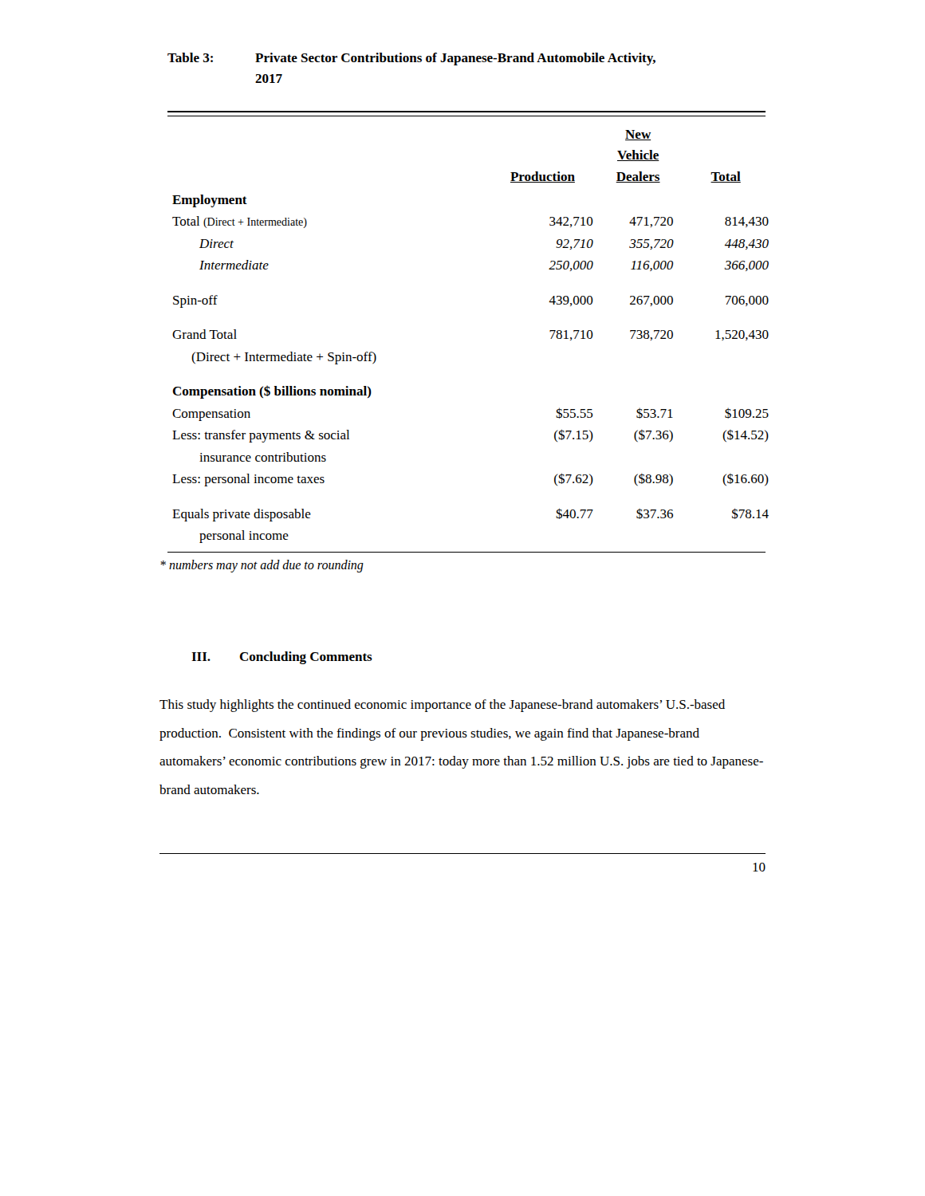Table 3: Private Sector Contributions of Japanese-Brand Automobile Activity, 2017
| | | New Vehicle | |
| --- | --- | --- | --- |
| | Production | Dealers | Total |
| Employment | | | |
| Total (Direct + Intermediate) | 342,710 | 471,720 | 814,430 |
| Direct | 92,710 | 355,720 | 448,430 |
| Intermediate | 250,000 | 116,000 | 366,000 |
| Spin-off | 439,000 | 267,000 | 706,000 |
| Grand Total | 781,710 | 738,720 | 1,520,430 |
| (Direct + Intermediate + Spin-off) | | | |
| Compensation ($ billions nominal) | | | |
| Compensation | $55.55 | $53.71 | $109.25 |
| Less: transfer payments & social | ($7.15) | ($7.36) | ($14.52) |
| insurance contributions | | | |
| Less: personal income taxes | ($7.62) | ($8.98) | ($16.60) |
| Equals private disposable | $40.77 | $37.36 | $78.14 |
| personal income | | | |
* numbers may not add due to rounding
III. Concluding Comments
This study highlights the continued economic importance of the Japanese-brand automakers’ U.S.-based production. Consistent with the findings of our previous studies, we again find that Japanese-brand automakers’ economic contributions grew in 2017: today more than 1.52 million U.S. jobs are tied to Japanese-brand automakers.
10